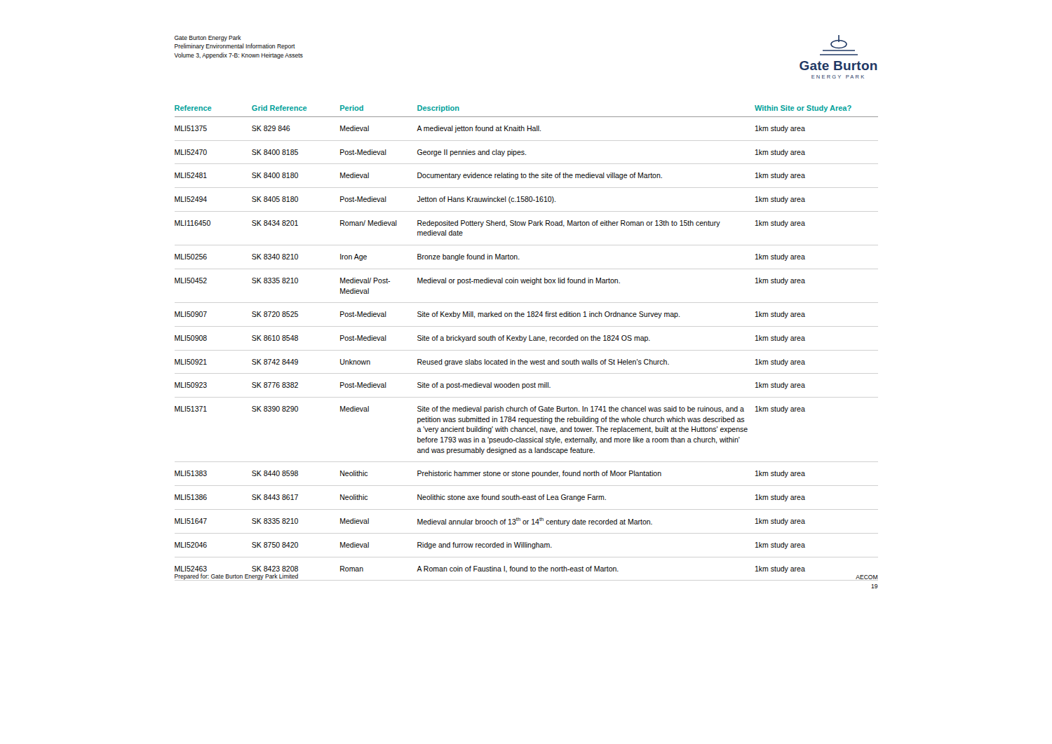Gate Burton Energy Park
Preliminary Environmental Information Report
Volume 3, Appendix 7-B: Known Heirtage Assets
Gate Burton
ENERGY PARK
| Reference | Grid Reference | Period | Description | Within Site or Study Area? |
| --- | --- | --- | --- | --- |
| MLI51375 | SK 829 846 | Medieval | A medieval jetton found at Knaith Hall. | 1km study area |
| MLI52470 | SK 8400 8185 | Post-Medieval | George II pennies and clay pipes. | 1km study area |
| MLI52481 | SK 8400 8180 | Medieval | Documentary evidence relating to the site of the medieval village of Marton. | 1km study area |
| MLI52494 | SK 8405 8180 | Post-Medieval | Jetton of Hans Krauwinckel (c.1580-1610). | 1km study area |
| MLI116450 | SK 8434 8201 | Roman/ Medieval | Redeposited Pottery Sherd, Stow Park Road, Marton of either Roman or 13th to 15th century medieval date | 1km study area |
| MLI50256 | SK 8340 8210 | Iron Age | Bronze bangle found in Marton. | 1km study area |
| MLI50452 | SK 8335 8210 | Medieval/ Post-Medieval | Medieval or post-medieval coin weight box lid found in Marton. | 1km study area |
| MLI50907 | SK 8720 8525 | Post-Medieval | Site of Kexby Mill, marked on the 1824 first edition 1 inch Ordnance Survey map. | 1km study area |
| MLI50908 | SK 8610 8548 | Post-Medieval | Site of a brickyard south of Kexby Lane, recorded on the 1824 OS map. | 1km study area |
| MLI50921 | SK 8742 8449 | Unknown | Reused grave slabs located in the west and south walls of St Helen's Church. | 1km study area |
| MLI50923 | SK 8776 8382 | Post-Medieval | Site of a post-medieval wooden post mill. | 1km study area |
| MLI51371 | SK 8390 8290 | Medieval | Site of the medieval parish church of Gate Burton. In 1741 the chancel was said to be ruinous, and a petition was submitted in 1784 requesting the rebuilding of the whole church which was described as a 'very ancient building' with chancel, nave, and tower. The replacement, built at the Huttons' expense before 1793 was in a 'pseudo-classical style, externally, and more like a room than a church, within' and was presumably designed as a landscape feature. | 1km study area |
| MLI51383 | SK 8440 8598 | Neolithic | Prehistoric hammer stone or stone pounder, found north of Moor Plantation | 1km study area |
| MLI51386 | SK 8443 8617 | Neolithic | Neolithic stone axe found south-east of Lea Grange Farm. | 1km study area |
| MLI51647 | SK 8335 8210 | Medieval | Medieval annular brooch of 13 th or 14 th century date recorded at Marton. | 1km study area |
| MLI52046 | SK 8750 8420 | Medieval | Ridge and furrow recorded in Willingham. | 1km study area |
| MLI52463 | SK 8423 8208 | Roman | A Roman coin of Faustina I, found to the north-east of Marton. | 1km study area |
Prepared for: Gate Burton Energy Park Limited
AECOM
19